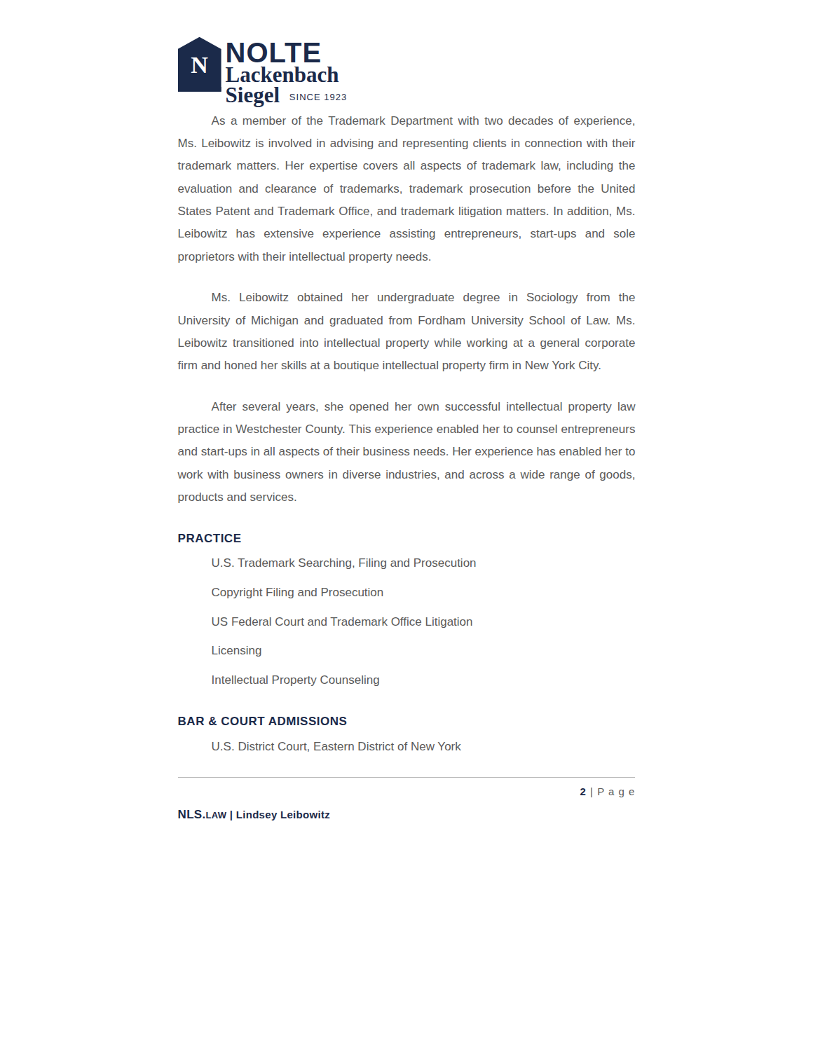N
NOLTE
Lackenbach
Siegel SINCE 1923
As a member of the Trademark Department with two decades of experience, Ms. Leibowitz is involved in advising and representing clients in connection with their trademark matters. Her expertise covers all aspects of trademark law, including the evaluation and clearance of trademarks, trademark prosecution before the United States Patent and Trademark Office, and trademark litigation matters. In addition, Ms. Leibowitz has extensive experience assisting entrepreneurs, start-ups and sole proprietors with their intellectual property needs.
Ms. Leibowitz obtained her undergraduate degree in Sociology from the University of Michigan and graduated from Fordham University School of Law. Ms. Leibowitz transitioned into intellectual property while working at a general corporate firm and honed her skills at a boutique intellectual property firm in New York City.
After several years, she opened her own successful intellectual property law practice in Westchester County. This experience enabled her to counsel entrepreneurs and start-ups in all aspects of their business needs. Her experience has enabled her to work with business owners in diverse industries, and across a wide range of goods, products and services.
Practice
U.S. Trademark Searching, Filing and Prosecution
Copyright Filing and Prosecution
US Federal Court and Trademark Office Litigation
Licensing
Intellectual Property Counseling
Bar & Court Admissions
U.S. District Court, Eastern District of New York
2 | P a g e
NLS. LAW | Lindsey Leibowitz